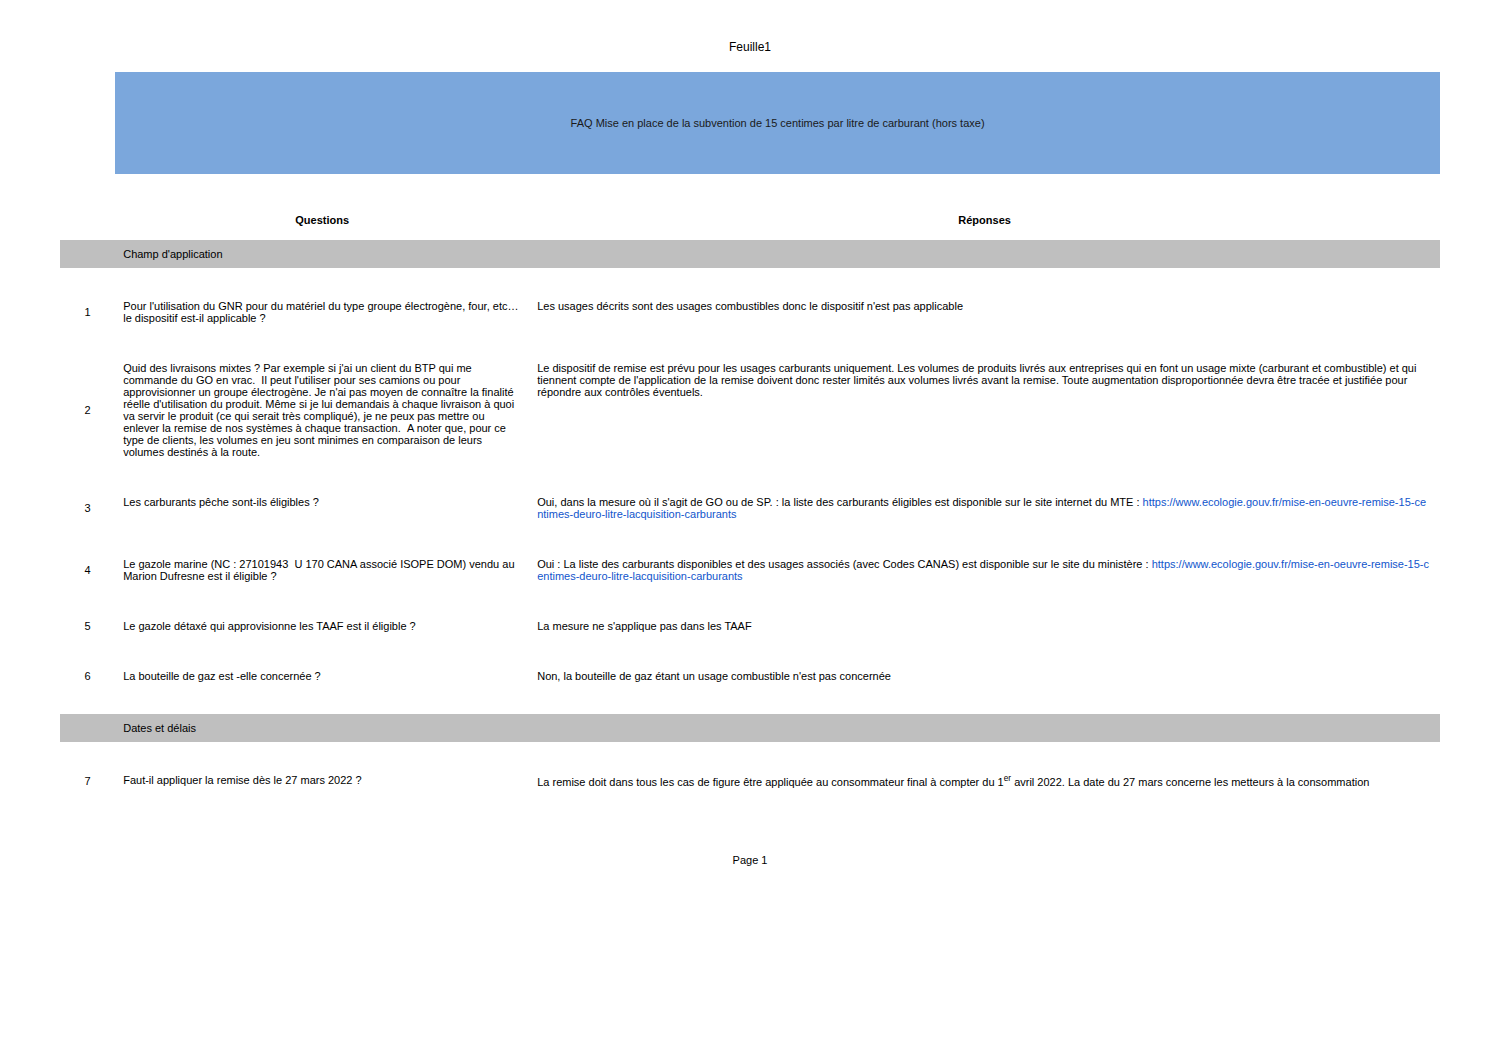Feuille1
| | FAQ Mise en place de la subvention de 15 centimes par litre de carburant (hors taxe) |
| | Questions | Réponses |
| | Champ d'application |
| 1 | Pour l'utilisation du GNR pour du matériel du type groupe électrogène, four, etc… le dispositif est-il applicable ? | Les usages décrits sont des usages combustibles donc le dispositif n'est pas applicable |
| 2 | Quid des livraisons mixtes ? Par exemple si j'ai un client du BTP qui me commande du GO en vrac. Il peut l'utiliser pour ses camions ou pour approvisionner un groupe électrogène. Je n'ai pas moyen de connaître la finalité réelle d'utilisation du produit. Même si je lui demandais à chaque livraison à quoi va servir le produit (ce qui serait très compliqué), je ne peux pas mettre ou enlever la remise de nos systèmes à chaque transaction. A noter que, pour ce type de clients, les volumes en jeu sont minimes en comparaison de leurs volumes destinés à la route. | Le dispositif de remise est prévu pour les usages carburants uniquement. Les volumes de produits livrés aux entreprises qui en font un usage mixte (carburant et combustible) et qui tiennent compte de l'application de la remise doivent donc rester limités aux volumes livrés avant la remise. Toute augmentation disproportionnée devra être tracée et justifiée pour répondre aux contrôles éventuels. |
| 3 | Les carburants pêche sont-ils éligibles ? | Oui, dans la mesure où il s'agit de GO ou de SP. : la liste des carburants éligibles est disponible sur le site internet du MTE : https://www.ecologie.gouv.fr/mise-en-oeuvre-remise-15-centimes-deuro-litre-lacquisition-carburants |
| 4 | Le gazole marine (NC : 27101943 U 170 CANA associé ISOPE DOM) vendu au Marion Dufresne est il éligible ? | Oui : La liste des carburants disponibles et des usages associés (avec Codes CANAS) est disponible sur le site du ministère : https://www.ecologie.gouv.fr/mise-en-oeuvre-remise-15-centimes-deuro-litre-lacquisition-carburants |
| 5 | Le gazole détaxé qui approvisionne les TAAF est il éligible ? | La mesure ne s'applique pas dans les TAAF |
| 6 | La bouteille de gaz est -elle concernée ? | Non, la bouteille de gaz étant un usage combustible n'est pas concernée |
| | Dates et délais |
| 7 | Faut-il appliquer la remise dès le 27 mars 2022 ? | La remise doit dans tous les cas de figure être appliquée au consommateur final à compter du 1 er avril 2022. La date du 27 mars concerne les metteurs à la consommation |
Page 1